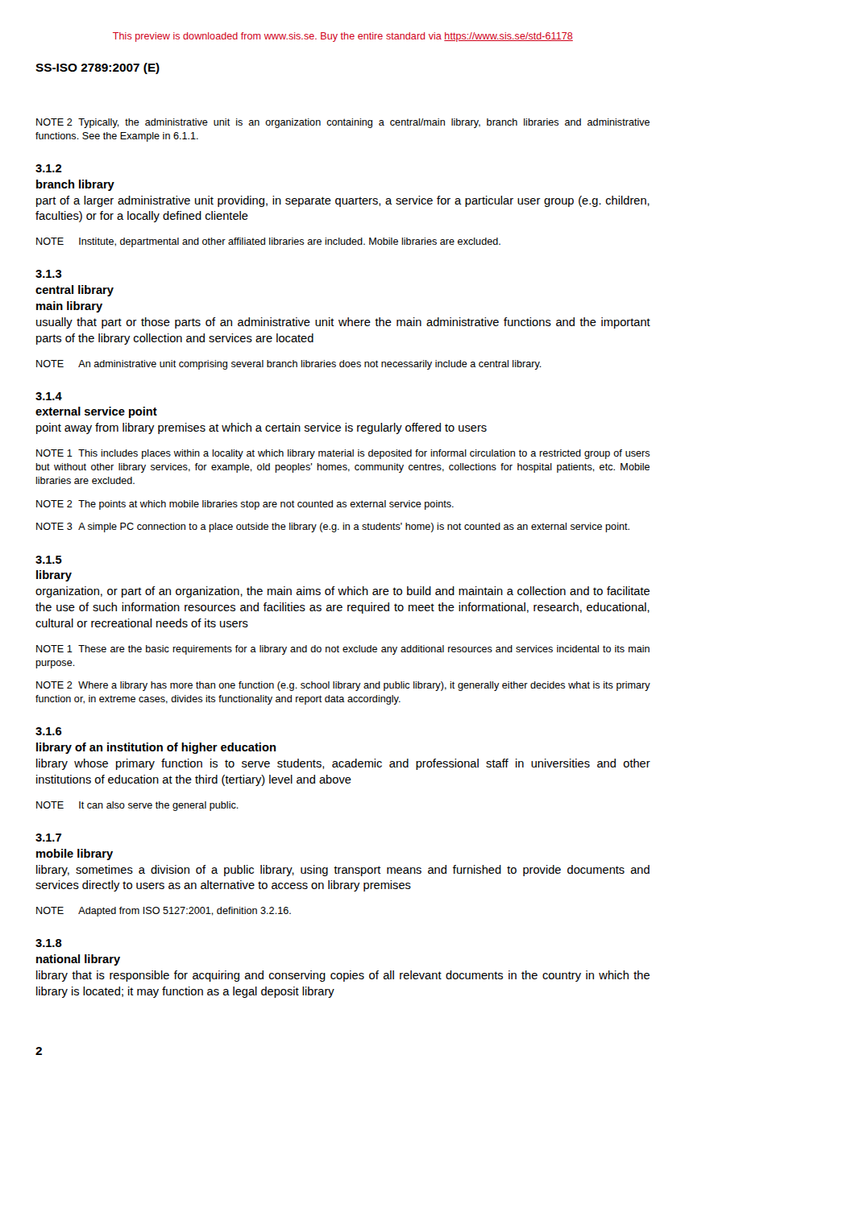This preview is downloaded from www.sis.se. Buy the entire standard via https://www.sis.se/std-61178
SS-ISO 2789:2007 (E)
NOTE 2 Typically, the administrative unit is an organization containing a central/main library, branch libraries and administrative functions. See the Example in 6.1.1.
3.1.2
branch library
part of a larger administrative unit providing, in separate quarters, a service for a particular user group (e.g. children, faculties) or for a locally defined clientele
NOTE Institute, departmental and other affiliated libraries are included. Mobile libraries are excluded.
3.1.3
central library
main library
usually that part or those parts of an administrative unit where the main administrative functions and the important parts of the library collection and services are located
NOTE An administrative unit comprising several branch libraries does not necessarily include a central library.
3.1.4
external service point
point away from library premises at which a certain service is regularly offered to users
NOTE 1 This includes places within a locality at which library material is deposited for informal circulation to a restricted group of users but without other library services, for example, old peoples' homes, community centres, collections for hospital patients, etc. Mobile libraries are excluded.
NOTE 2 The points at which mobile libraries stop are not counted as external service points.
NOTE 3 A simple PC connection to a place outside the library (e.g. in a students' home) is not counted as an external service point.
3.1.5
library
organization, or part of an organization, the main aims of which are to build and maintain a collection and to facilitate the use of such information resources and facilities as are required to meet the informational, research, educational, cultural or recreational needs of its users
NOTE 1 These are the basic requirements for a library and do not exclude any additional resources and services incidental to its main purpose.
NOTE 2 Where a library has more than one function (e.g. school library and public library), it generally either decides what is its primary function or, in extreme cases, divides its functionality and report data accordingly.
3.1.6
library of an institution of higher education
library whose primary function is to serve students, academic and professional staff in universities and other institutions of education at the third (tertiary) level and above
NOTE It can also serve the general public.
3.1.7
mobile library
library, sometimes a division of a public library, using transport means and furnished to provide documents and services directly to users as an alternative to access on library premises
NOTE Adapted from ISO 5127:2001, definition 3.2.16.
3.1.8
national library
library that is responsible for acquiring and conserving copies of all relevant documents in the country in which the library is located; it may function as a legal deposit library
2